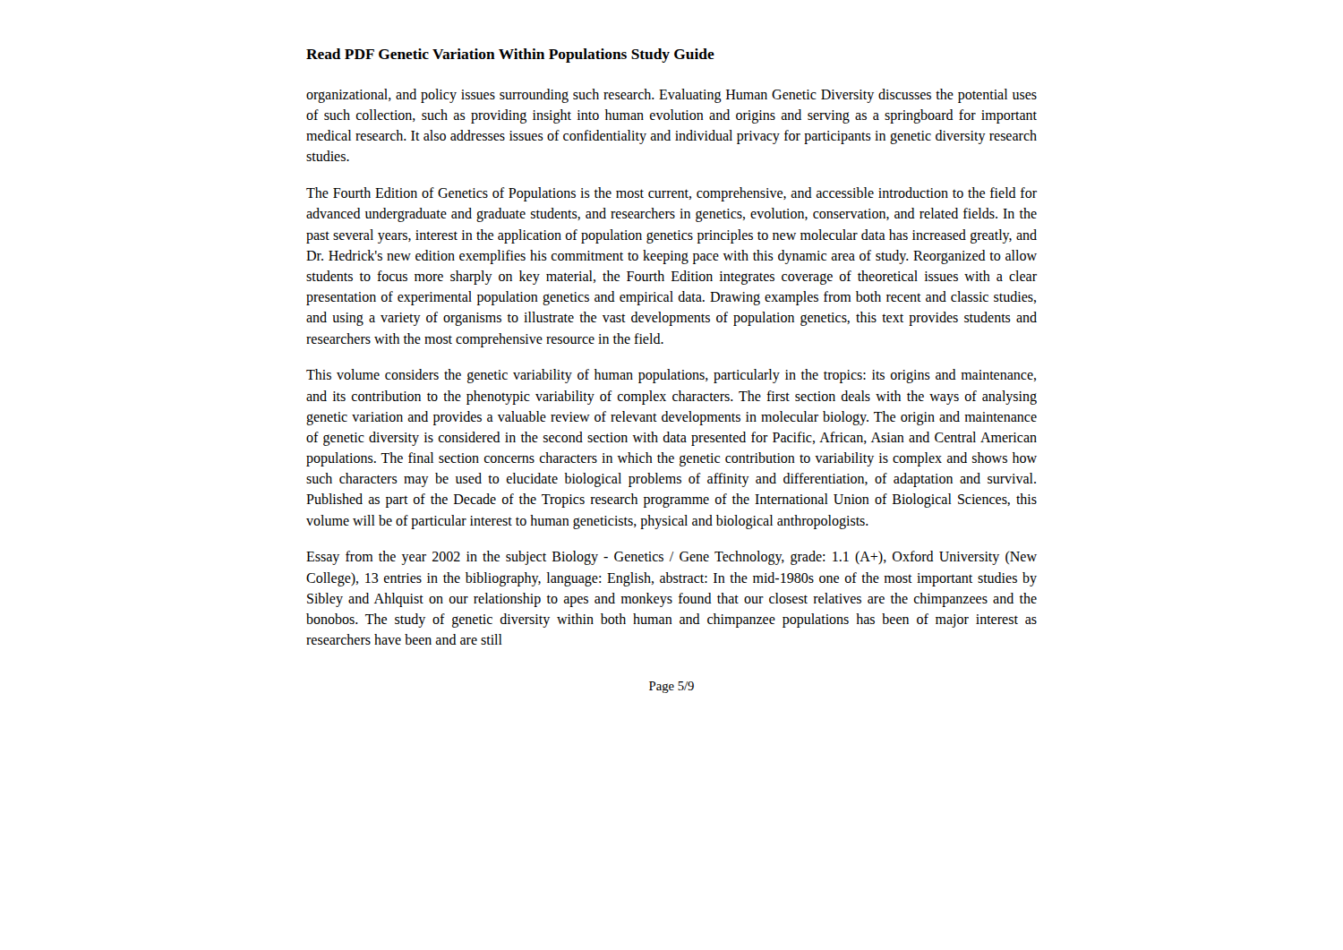Read PDF Genetic Variation Within Populations Study Guide
organizational, and policy issues surrounding such research. Evaluating Human Genetic Diversity discusses the potential uses of such collection, such as providing insight into human evolution and origins and serving as a springboard for important medical research. It also addresses issues of confidentiality and individual privacy for participants in genetic diversity research studies.
The Fourth Edition of Genetics of Populations is the most current, comprehensive, and accessible introduction to the field for advanced undergraduate and graduate students, and researchers in genetics, evolution, conservation, and related fields. In the past several years, interest in the application of population genetics principles to new molecular data has increased greatly, and Dr. Hedrick's new edition exemplifies his commitment to keeping pace with this dynamic area of study. Reorganized to allow students to focus more sharply on key material, the Fourth Edition integrates coverage of theoretical issues with a clear presentation of experimental population genetics and empirical data. Drawing examples from both recent and classic studies, and using a variety of organisms to illustrate the vast developments of population genetics, this text provides students and researchers with the most comprehensive resource in the field.
This volume considers the genetic variability of human populations, particularly in the tropics: its origins and maintenance, and its contribution to the phenotypic variability of complex characters. The first section deals with the ways of analysing genetic variation and provides a valuable review of relevant developments in molecular biology. The origin and maintenance of genetic diversity is considered in the second section with data presented for Pacific, African, Asian and Central American populations. The final section concerns characters in which the genetic contribution to variability is complex and shows how such characters may be used to elucidate biological problems of affinity and differentiation, of adaptation and survival. Published as part of the Decade of the Tropics research programme of the International Union of Biological Sciences, this volume will be of particular interest to human geneticists, physical and biological anthropologists.
Essay from the year 2002 in the subject Biology - Genetics / Gene Technology, grade: 1.1 (A+), Oxford University (New College), 13 entries in the bibliography, language: English, abstract: In the mid-1980s one of the most important studies by Sibley and Ahlquist on our relationship to apes and monkeys found that our closest relatives are the chimpanzees and the bonobos. The study of genetic diversity within both human and chimpanzee populations has been of major interest as researchers have been and are still
Page 5/9